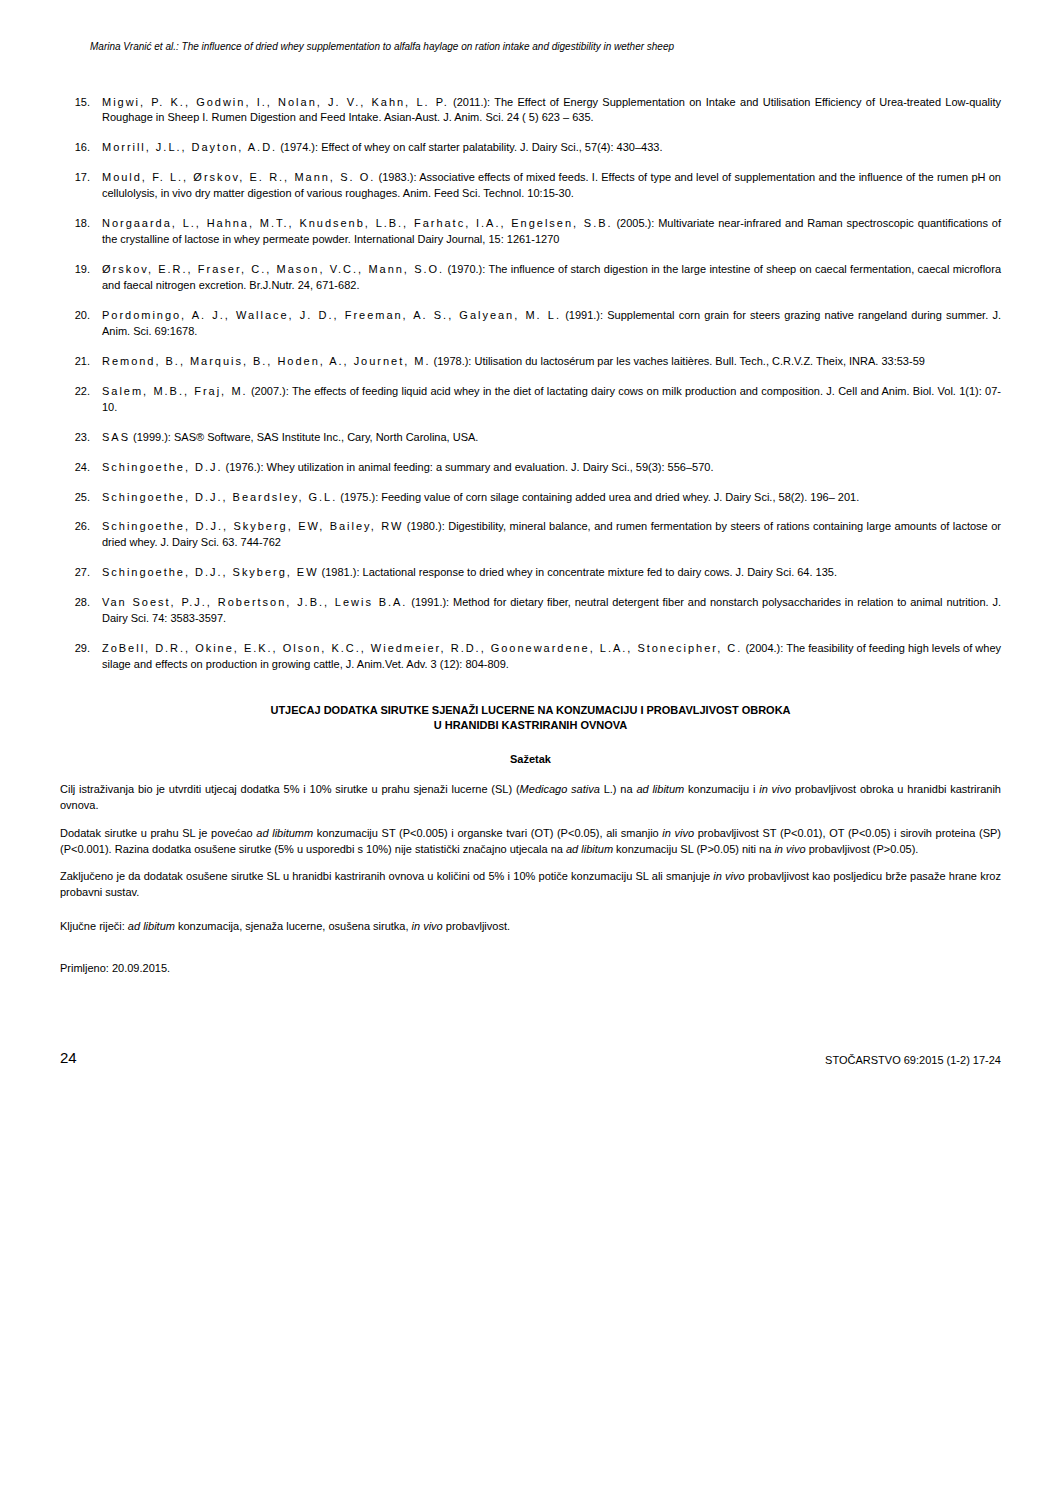Marina Vranić et al.: The influence of dried whey supplementation to alfalfa haylage on ration intake and digestibility in wether sheep
15. Migwi, P. K., Godwin, I., Nolan, J. V., Kahn, L. P. (2011.): The Effect of Energy Supplementation on Intake and Utilisation Efficiency of Urea-treated Low-quality Roughage in Sheep I. Rumen Digestion and Feed Intake. Asian-Aust. J. Anim. Sci. 24 ( 5) 623 – 635.
16. Morrill, J.L., Dayton, A.D. (1974.): Effect of whey on calf starter palatability. J. Dairy Sci., 57(4): 430–433.
17. Mould, F. L., Ørskov, E. R., Mann, S. O. (1983.): Associative effects of mixed feeds. I. Effects of type and level of supplementation and the influence of the rumen pH on cellulolysis, in vivo dry matter digestion of various roughages. Anim. Feed Sci. Technol. 10:15-30.
18. Norgaarda, L., Hahna, M.T., Knudsenb, L.B., Farhatc, I.A., Engelsen, S.B. (2005.): Multivariate near-infrared and Raman spectroscopic quantifications of the crystalline of lactose in whey permeate powder. International Dairy Journal, 15: 1261-1270
19. Ørskov, E.R., Fraser, C., Mason, V.C., Mann, S.O. (1970.): The influence of starch digestion in the large intestine of sheep on caecal fermentation, caecal microflora and faecal nitrogen excretion. Br.J.Nutr. 24, 671-682.
20. Pordomingo, A. J., Wallace, J. D., Freeman, A. S., Galyean, M. L. (1991.): Supplemental corn grain for steers grazing native rangeland during summer. J. Anim. Sci. 69:1678.
21. Remond, B., Marquis, B., Hoden, A., Journet, M. (1978.): Utilisation du lactosérum par les vaches laitières. Bull. Tech., C.R.V.Z. Theix, INRA. 33:53-59
22. Salem, M.B., Fraj, M. (2007.): The effects of feeding liquid acid whey in the diet of lactating dairy cows on milk production and composition. J. Cell and Anim. Biol. Vol. 1(1): 07-10.
23. SAS (1999.): SAS® Software, SAS Institute Inc., Cary, North Carolina, USA.
24. Schingoethe, D.J. (1976.): Whey utilization in animal feeding: a summary and evaluation. J. Dairy Sci., 59(3): 556–570.
25. Schingoethe, D.J., Beardsley, G.L. (1975.): Feeding value of corn silage containing added urea and dried whey. J. Dairy Sci., 58(2). 196– 201.
26. Schingoethe, D.J., Skyberg, EW, Bailey, RW (1980.): Digestibility, mineral balance, and rumen fermentation by steers of rations containing large amounts of lactose or dried whey. J. Dairy Sci. 63. 744-762
27. Schingoethe, D.J., Skyberg, EW (1981.): Lactational response to dried whey in concentrate mixture fed to dairy cows. J. Dairy Sci. 64. 135.
28. Van Soest, P.J., Robertson, J.B., Lewis B.A. (1991.): Method for dietary fiber, neutral detergent fiber and nonstarch polysaccharides in relation to animal nutrition. J. Dairy Sci. 74: 3583-3597.
29. ZoBell, D.R., Okine, E.K., Olson, K.C., Wiedmeier, R.D., Goonewardene, L.A., Stonecipher, C. (2004.): The feasibility of feeding high levels of whey silage and effects on production in growing cattle, J. Anim.Vet. Adv. 3 (12): 804-809.
UTJECAJ DODATKA SIRUTKE SJENAŽI LUCERNE NA KONZUMACIJU I PROBAVLJIVOST OBROKA
U HRANIDBI KASTRIRANIH OVNOVA
Sažetak
Cilj istraživanja bio je utvrditi utjecaj dodatka 5% i 10% sirutke u prahu sjenaži lucerne (SL) (Medicago sativa L.) na ad libitum konzumaciju i in vivo probavljivost obroka u hranidbi kastriranih ovnova.
Dodatak sirutke u prahu SL je povećao ad libitumm konzumaciju ST (P<0.005) i organske tvari (OT) (P<0.05), ali smanjio in vivo probavljivost ST (P<0.01), OT (P<0.05) i sirovih proteina (SP) (P<0.001). Razina dodatka osušene sirutke (5% u usporedbi s 10%) nije statistički značajno utjecala na ad libitum konzumaciju SL (P>0.05) niti na in vivo probavljivost (P>0.05).
Zaključeno je da dodatak osušene sirutke SL u hranidbi kastriranih ovnova u količini od 5% i 10% potiče konzumaciju SL ali smanjuje in vivo probavljivost kao posljedicu brže pasaže hrane kroz probavni sustav.
Ključne riječi: ad libitum konzumacija, sjenaža lucerne, osušena sirutka, in vivo probavljivost.
Primljeno: 20.09.2015.
24 STOČARSTVO 69:2015 (1-2) 17-24